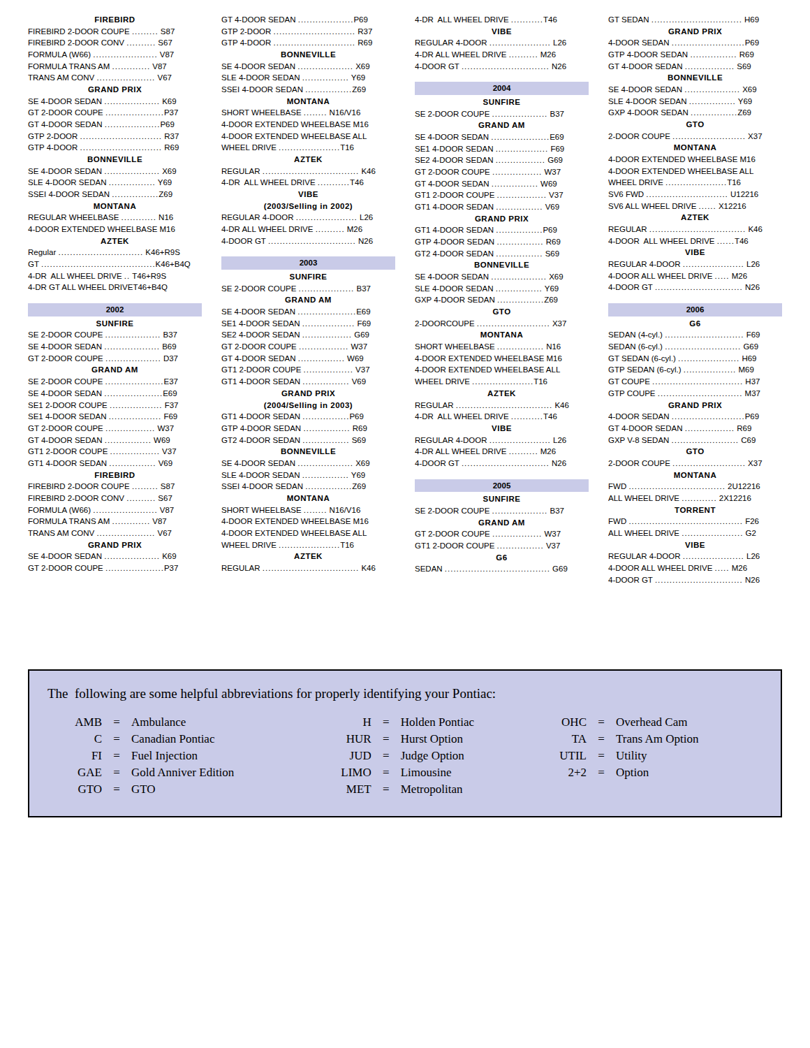FIREBIRD
FIREBIRD 2-DOOR COUPE ......... S87
FIREBIRD 2-DOOR CONV .......... S67
FORMULA (W66) ...................... V87
FORMULA TRANS AM ............. V87
TRANS AM CONV .................... V67
GRAND PRIX
SE 4-DOOR SEDAN ................... K69
GT 2-DOOR COUPE .................... P37
GT 4-DOOR SEDAN ................... P69
GTP 2-DOOR ............................ R37
GTP 4-DOOR ............................ R69
BONNEVILLE
SE 4-DOOR SEDAN ................... X69
SLE 4-DOOR SEDAN ................ Y69
SSEI 4-DOOR SEDAN ................ Z69
MONTANA
REGULAR WHEELBASE ............ N16
4-DOOR EXTENDED WHEELBASE M16
AZTEK
Regular ............................. K46+R9S
GT ....................................... K46+B4Q
4-DR ALL WHEEL DRIVE .. T46+R9S
4-DR GT ALL WHEEL DRIVET46+B4Q
2002
SUNFIRE
SE 2-DOOR COUPE ................... B37
SE 4-DOOR SEDAN ................... B69
GT 2-DOOR COUPE ................... D37
GRAND AM
SE 2-DOOR COUPE .................... E37
SE 4-DOOR SEDAN .................... E69
SE1 2-DOOR COUPE .................. F37
SE1 4-DOOR SEDAN .................. F69
GT 2-DOOR COUPE ................. W37
GT 4-DOOR SEDAN ................ W69
GT1 2-DOOR COUPE ................. V37
GT1 4-DOOR SEDAN ................ V69
FIREBIRD
FIREBIRD 2-DOOR COUPE ......... S87
FIREBIRD 2-DOOR CONV .......... S67
FORMULA (W66) ...................... V87
FORMULA TRANS AM ............. V87
TRANS AM CONV .................... V67
GRAND PRIX
SE 4-DOOR SEDAN ................... K69
GT 2-DOOR COUPE .................... P37
GT 4-DOOR SEDAN ................... P69
GTP 2-DOOR ............................ R37
GTP 4-DOOR ............................ R69
BONNEVILLE
SE 4-DOOR SEDAN ................... X69
SLE 4-DOOR SEDAN ................ Y69
SSEI 4-DOOR SEDAN ................ Z69
MONTANA
SHORT WHEELBASE ........ N16/V16
4-DOOR EXTENDED WHEELBASE M16
4-DOOR EXTENDED WHEELBASE ALL WHEEL DRIVE ..................... T16
AZTEK
REGULAR ................................. K46
4-DR ALL WHEEL DRIVE ........... T46
VIBE
(2003/Selling in 2002)
REGULAR 4-DOOR ..................... L26
4-DR ALL WHEEL DRIVE .......... M26
4-DOOR GT .............................. N26
2003
SUNFIRE
SE 2-DOOR COUPE ................... B37
GRAND AM
SE 4-DOOR SEDAN .................... E69
SE1 4-DOOR SEDAN .................. F69
SE2 4-DOOR SEDAN ................. G69
GT 2-DOOR COUPE ................. W37
GT 4-DOOR SEDAN ................ W69
GT1 2-DOOR COUPE ................. V37
GT1 4-DOOR SEDAN ................ V69
GRAND PRIX
(2004/Selling in 2003)
GT1 4-DOOR SEDAN ................ P69
GTP 4-DOOR SEDAN ................ R69
GT2 4-DOOR SEDAN ................ S69
BONNEVILLE
SE 4-DOOR SEDAN ................... X69
SLE 4-DOOR SEDAN ................ Y69
SSEI 4-DOOR SEDAN ................ Z69
MONTANA
SHORT WHEELBASE ........ N16/V16
4-DOOR EXTENDED WHEELBASE M16
4-DOOR EXTENDED WHEELBASE ALL WHEEL DRIVE ..................... T16
AZTEK
REGULAR ................................. K46
4-DR ALL WHEEL DRIVE ........... T46
VIBE
REGULAR 4-DOOR ..................... L26
4-DR ALL WHEEL DRIVE .......... M26
4-DOOR GT .............................. N26
2004
SUNFIRE
SE 2-DOOR COUPE ................... B37
GRAND AM
SE 4-DOOR SEDAN .................... E69
SE1 4-DOOR SEDAN .................. F69
SE2 4-DOOR SEDAN ................. G69
GT 2-DOOR COUPE ................. W37
GT 4-DOOR SEDAN ................ W69
GT1 2-DOOR COUPE ................. V37
GT1 4-DOOR SEDAN ................ V69
GRAND PRIX
GT1 4-DOOR SEDAN ................ P69
GTP 4-DOOR SEDAN ................ R69
GT2 4-DOOR SEDAN ................ S69
BONNEVILLE
SE 4-DOOR SEDAN ................... X69
SLE 4-DOOR SEDAN ................ Y69
GXP 4-DOOR SEDAN ................ Z69
GTO
2-DOORCOUPE ......................... X37
MONTANA
SHORT WHEELBASE ................ N16
4-DOOR EXTENDED WHEELBASE M16
4-DOOR EXTENDED WHEELBASE ALL WHEEL DRIVE ..................... T16
AZTEK
REGULAR ................................. K46
4-DR ALL WHEEL DRIVE ........... T46
VIBE
REGULAR 4-DOOR ..................... L26
4-DR ALL WHEEL DRIVE .......... M26
4-DOOR GT .............................. N26
2005
SUNFIRE
SE 2-DOOR COUPE ................... B37
GRAND AM
GT 2-DOOR COUPE ................. W37
GT1 2-DOOR COUPE ................ V37
G6
SEDAN .................................... G69
GT SEDAN ............................... H69
GRAND PRIX
4-DOOR SEDAN ......................... P69
GTP 4-DOOR SEDAN ................ R69
GT 4-DOOR SEDAN ................. S69
BONNEVILLE
SE 4-DOOR SEDAN ................... X69
SLE 4-DOOR SEDAN ................ Y69
GXP 4-DOOR SEDAN ................ Z69
GTO
2-DOOR COUPE ......................... X37
MONTANA
4-DOOR EXTENDED WHEELBASE M16
4-DOOR EXTENDED WHEELBASE ALL WHEEL DRIVE ..................... T16
SV6 FWD ............................ U12216
SV6 ALL WHEEL DRIVE ...... X12216
AZTEK
REGULAR ................................. K46
4-DOOR ALL WHEEL DRIVE ...... T46
VIBE
REGULAR 4-DOOR ..................... L26
4-DOOR ALL WHEEL DRIVE ..... M26
4-DOOR GT .............................. N26
2006
G6
SEDAN (4-cyl.) ........................... F69
SEDAN (6-cyl.) .......................... G69
GT SEDAN (6-cyl.) ..................... H69
GTP SEDAN (6-cyl.) .................. M69
GT COUPE ............................... H37
GTP COUPE ............................. M37
GRAND PRIX
4-DOOR SEDAN ......................... P69
GT 4-DOOR SEDAN ................. R69
GXP V-8 SEDAN ....................... C69
GTO
2-DOOR COUPE ......................... X37
MONTANA
FWD ................................. 2U12216
ALL WHEEL DRIVE ............ 2X12216
TORRENT
FWD ....................................... F26
ALL WHEEL DRIVE ..................... G2
VIBE
REGULAR 4-DOOR ..................... L26
4-DOOR ALL WHEEL DRIVE ..... M26
4-DOOR GT .............................. N26
The following are some helpful abbreviations for properly identifying your Pontiac:
| AMB | = | Ambulance | H | = | Holden Pontiac | OHC | = | Overhead Cam |
| C | = | Canadian Pontiac | HUR | = | Hurst Option | TA | = | Trans Am Option |
| FI | = | Fuel Injection | JUD | = | Judge Option | UTIL | = | Utility |
| GAE | = | Gold Anniver Edition | LIMO | = | Limousine | 2+2 | = | Option |
| GTO | = | GTO | MET | = | Metropolitan | | | |